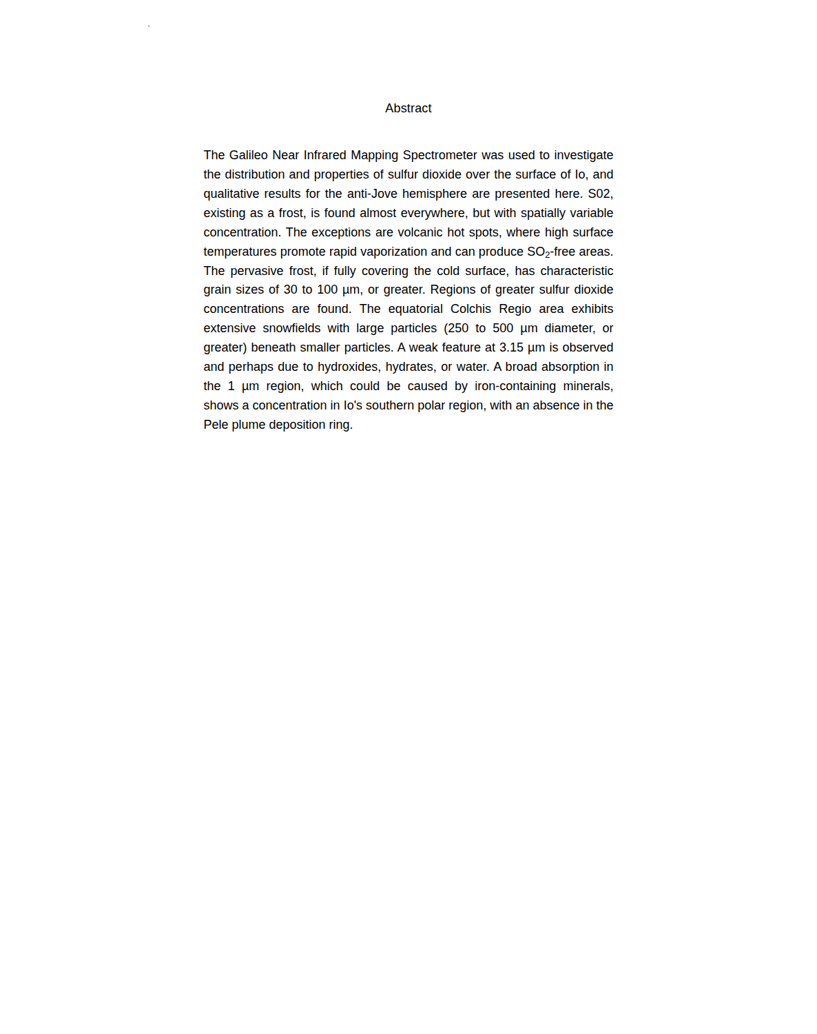`
Abstract
The Galileo Near Infrared Mapping Spectrometer was used to investigate the distribution and properties of sulfur dioxide over the surface of Io, and qualitative results for the anti-Jove hemisphere are presented here. S02, existing as a frost, is found almost everywhere, but with spatially variable concentration. The exceptions are volcanic hot spots, where high surface temperatures promote rapid vaporization and can produce SO2-free areas. The pervasive frost, if fully covering the cold surface, has characteristic grain sizes of 30 to 100 µm, or greater. Regions of greater sulfur dioxide concentrations are found. The equatorial Colchis Regio area exhibits extensive snowfields with large particles (250 to 500 µm diameter, or greater) beneath smaller particles. A weak feature at 3.15 µm is observed and perhaps due to hydroxides, hydrates, or water. A broad absorption in the 1 µm region, which could be caused by iron-containing minerals, shows a concentration in Io's southern polar region, with an absence in the Pele plume deposition ring.